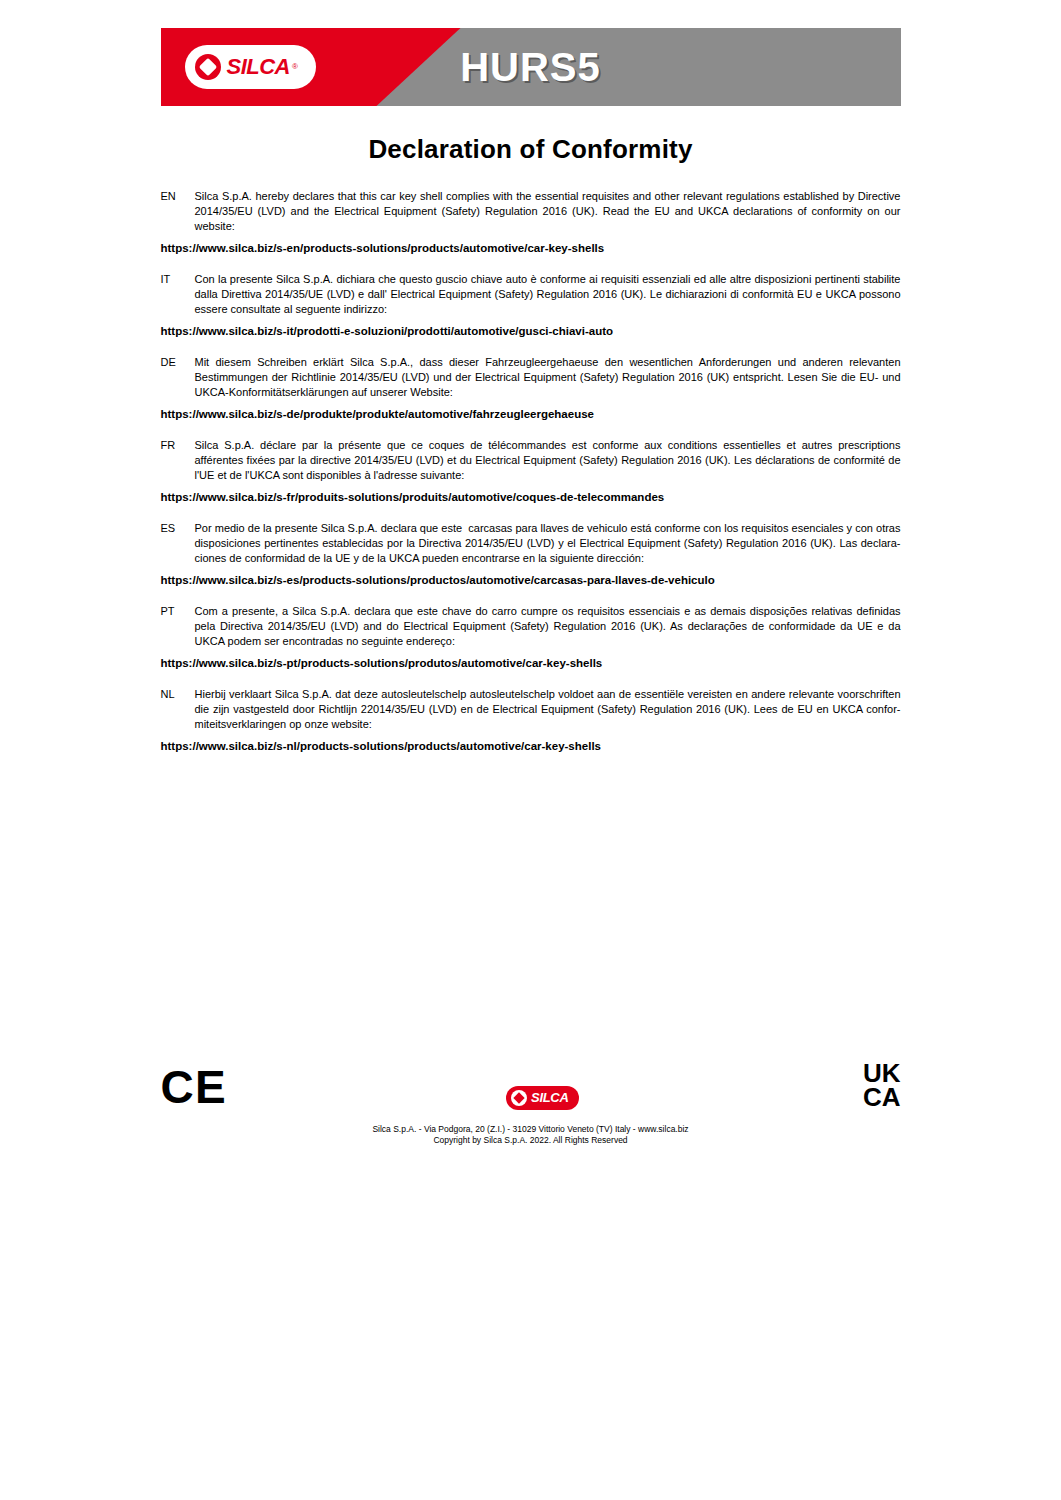SILCA®
HURS5
Declaration of Conformity
EN
Silca S.p.A. hereby declares that this car key shell complies with the essential requisites and other relevant regulations established by Directive 2014/35/EU (LVD) and the Electrical Equipment (Safety) Regulation 2016 (UK). Read the EU and UKCA declarations of conformity on our website:
https://www.silca.biz/s-en/products-solutions/products/automotive/car-key-shells
IT
Con la presente Silca S.p.A. dichiara che questo guscio chiave auto è conforme ai requisiti essenziali ed alle altre disposizioni pertinenti stabilite dalla Direttiva 2014/35/UE (LVD) e dall' Electrical Equipment (Safety) Regulation 2016 (UK). Le dichiarazioni di conformità EU e UKCA possono essere consultate al seguente indirizzo:
https://www.silca.biz/s-it/prodotti-e-soluzioni/prodotti/automotive/gusci-chiavi-auto
DE
Mit diesem Schreiben erklärt Silca S.p.A., dass dieser Fahrzeugleergehaeuse den wesentlichen Anforderungen und anderen relevanten Bestimmungen der Richtlinie 2014/35/EU (LVD) und der Electrical Equipment (Safety) Regulation 2016 (UK) entspricht. Lesen Sie die EU- und UKCA-Konformitätserklärungen auf unserer Website:
https://www.silca.biz/s-de/produkte/produkte/automotive/fahrzeugleergehaeuse
FR
Silca S.p.A. déclare par la présente que ce coques de télécommandes est conforme aux conditions essentielles et autres prescriptions afférentes fixées par la directive 2014/35/EU (LVD) et du Electrical Equipment (Safety) Regulation 2016 (UK). Les déclarations de conformité de l'UE et de l'UKCA sont disponibles à l'adresse suivante:
https://www.silca.biz/s-fr/produits-solutions/produits/automotive/coques-de-telecommandes
ES
Por medio de la presente Silca S.p.A. declara que este carcasas para llaves de vehiculo está conforme con los requisitos esenciales y con otras disposiciones pertinentes establecidas por la Directiva 2014/35/EU (LVD) y el Electrical Equipment (Safety) Regulation 2016 (UK). Las declaraciones de conformidad de la UE y de la UKCA pueden encontrarse en la siguiente dirección:
https://www.silca.biz/s-es/products-solutions/productos/automotive/carcasas-para-llaves-de-vehiculo
PT
Com a presente, a Silca S.p.A. declara que este chave do carro cumpre os requisitos essenciais e as demais disposições relativas definidas pela Directiva 2014/35/EU (LVD) and do Electrical Equipment (Safety) Regulation 2016 (UK). As declarações de conformidade da UE e da UKCA podem ser encontradas no seguinte endereço:
https://www.silca.biz/s-pt/products-solutions/produtos/automotive/car-key-shells
NL
Hierbij verklaart Silca S.p.A. dat deze autosleutelschelp autosleutelschelp voldoet aan de essentiële vereisten en andere relevante voorschriften die zijn vastgesteld door Richtlijn 22014/35/EU (LVD) en de Electrical Equipment (Safety) Regulation 2016 (UK). Lees de EU en UKCA conformiteitsverklaringen op onze website:
https://www.silca.biz/s-nl/products-solutions/products/automotive/car-key-shells
C E
SILCA
UK
CA
Silca S.p.A. - Via Podgora, 20 (Z.I.) - 31029 Vittorio Veneto (TV) Italy - www.silca.biz
Copyright by Silca S.p.A. 2022. All Rights Reserved